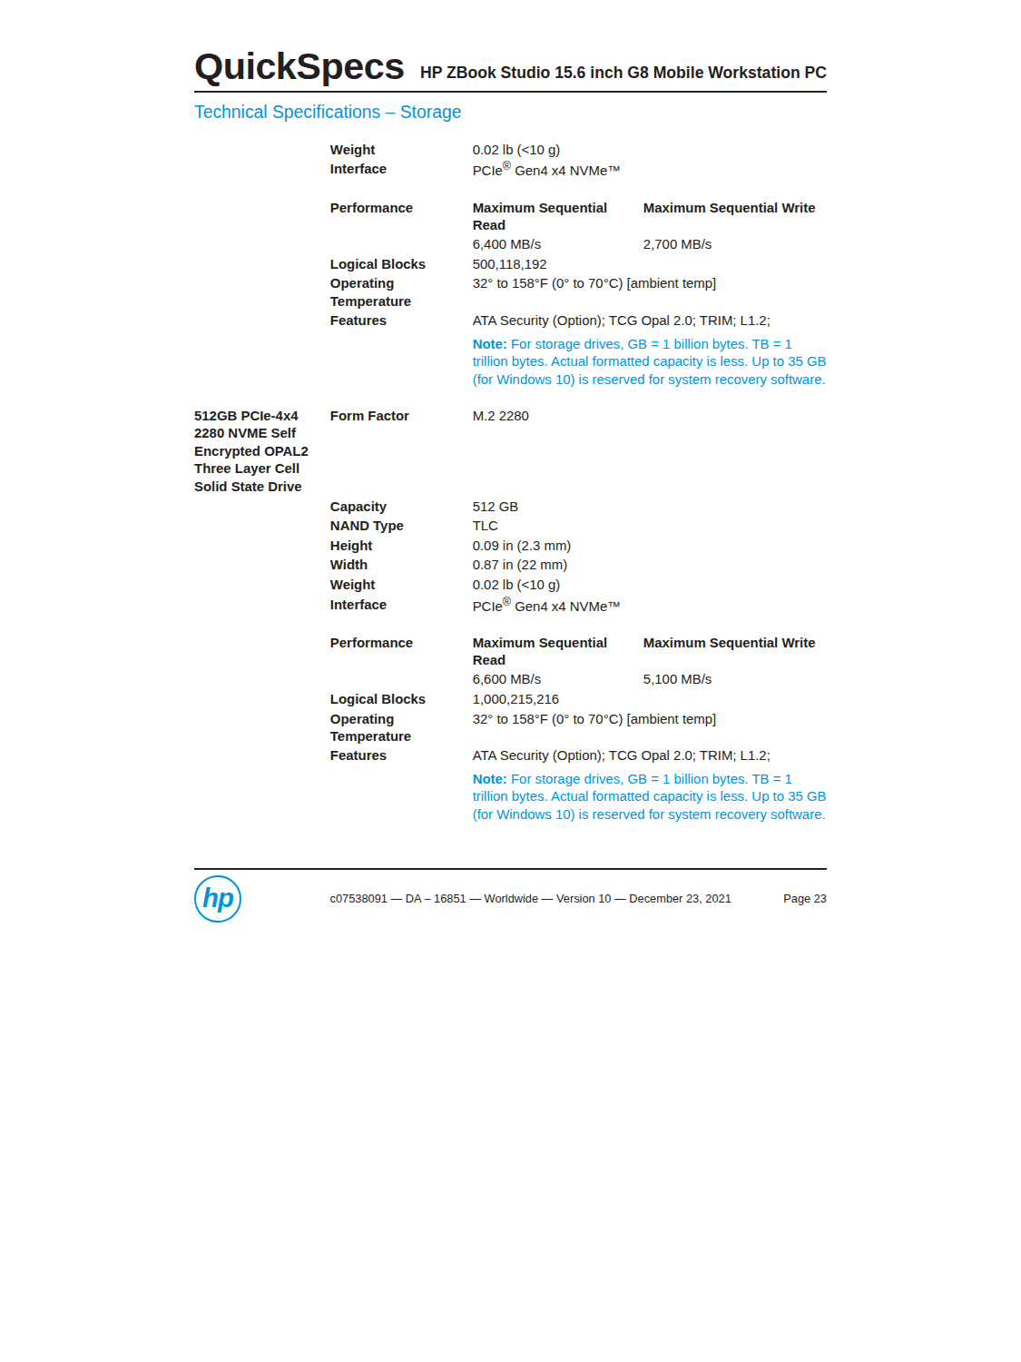QuickSpecs
HP ZBook Studio 15.6 inch G8 Mobile Workstation PC
Technical Specifications – Storage
| | Weight | 0.02 lb (<10 g) |
| | Interface | PCIe ® Gen4 x4 NVMe™ |
| | Performance | Maximum Sequential Read | Maximum Sequential Write |
| | | 6,400 MB/s | 2,700 MB/s |
| | Logical Blocks | 500,118,192 |
| | Operating Temperature | 32° to 158°F (0° to 70°C) [ambient temp] |
| | Features | ATA Security (Option); TCG Opal 2.0; TRIM; L1.2; |
| | | Note: For storage drives, GB = 1 billion bytes. TB = 1 trillion bytes. Actual formatted capacity is less. Up to 35 GB (for Windows 10) is reserved for system recovery software. |
| 512GB PCIe-4x4 2280 NVME Self Encrypted OPAL2 Three Layer Cell Solid State Drive | Form Factor | M.2 2280 |
| | Capacity | 512 GB |
| | NAND Type | TLC |
| | Height | 0.09 in (2.3 mm) |
| | Width | 0.87 in (22 mm) |
| | Weight | 0.02 lb (<10 g) |
| | Interface | PCIe ® Gen4 x4 NVMe™ |
| | Performance | Maximum Sequential Read | Maximum Sequential Write |
| | | 6,600 MB/s | 5,100 MB/s |
| | Logical Blocks | 1,000,215,216 |
| | Operating Temperature | 32° to 158°F (0° to 70°C) [ambient temp] |
| | Features | ATA Security (Option); TCG Opal 2.0; TRIM; L1.2; |
| | | Note: For storage drives, GB = 1 billion bytes. TB = 1 trillion bytes. Actual formatted capacity is less. Up to 35 GB (for Windows 10) is reserved for system recovery software. |
hp
c07538091 — DA – 16851 — Worldwide — Version 10 — December 23, 2021
Page 23